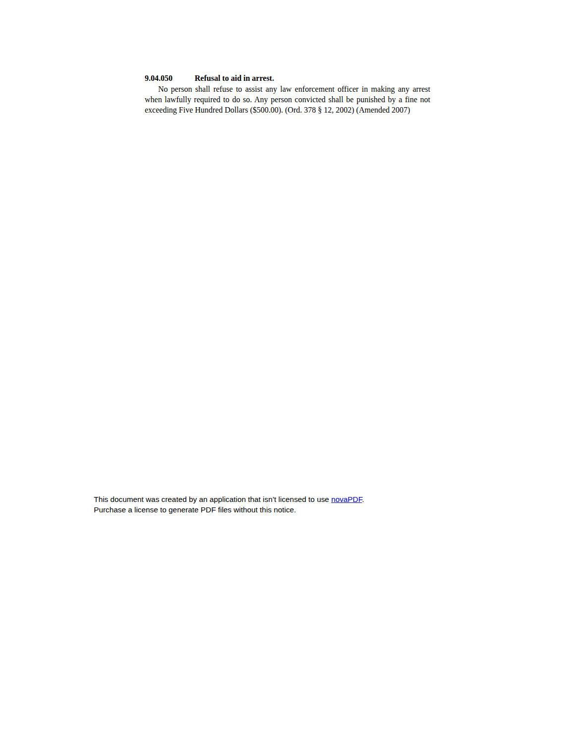9.04.050 Refusal to aid in arrest.
No person shall refuse to assist any law enforcement officer in making any arrest when lawfully required to do so. Any person convicted shall be punished by a fine not exceeding Five Hundred Dollars ($500.00). (Ord. 378 § 12, 2002) (Amended 2007)
This document was created by an application that isn’t licensed to use novaPDF.
Purchase a license to generate PDF files without this notice.